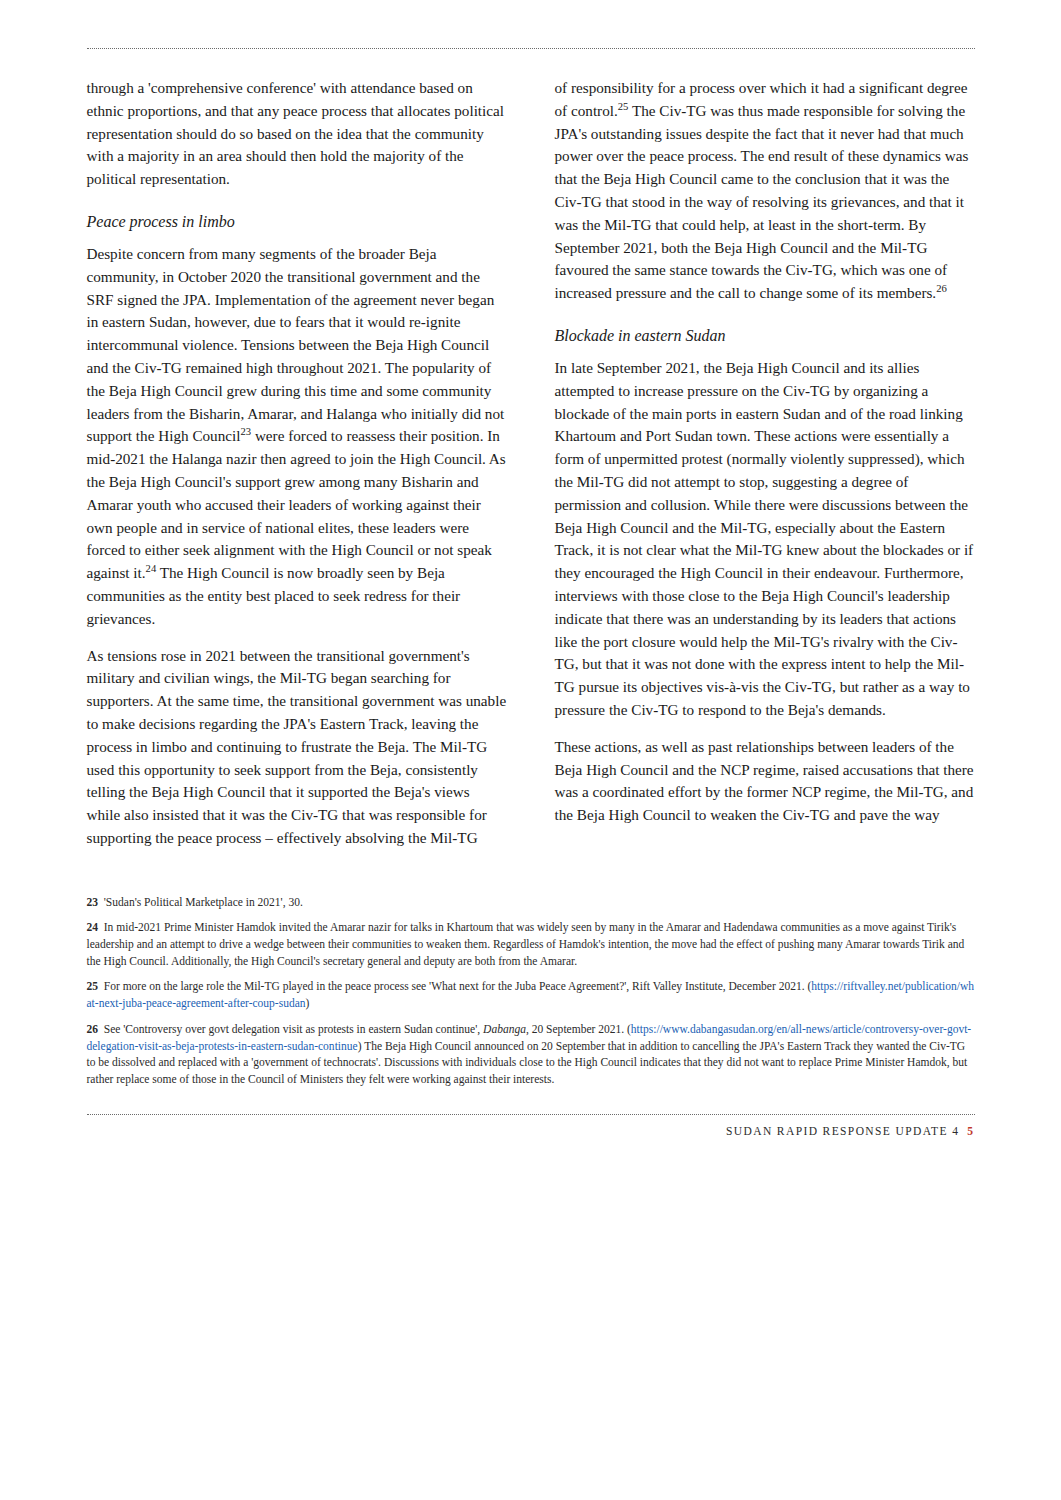through a 'comprehensive conference' with attendance based on ethnic proportions, and that any peace process that allocates political representation should do so based on the idea that the community with a majority in an area should then hold the majority of the political representation.
Peace process in limbo
Despite concern from many segments of the broader Beja community, in October 2020 the transitional government and the SRF signed the JPA. Implementation of the agreement never began in eastern Sudan, however, due to fears that it would re-ignite intercommunal violence. Tensions between the Beja High Council and the Civ-TG remained high throughout 2021. The popularity of the Beja High Council grew during this time and some community leaders from the Bisharin, Amarar, and Halanga who initially did not support the High Council23 were forced to reassess their position. In mid-2021 the Halanga nazir then agreed to join the High Council. As the Beja High Council's support grew among many Bisharin and Amarar youth who accused their leaders of working against their own people and in service of national elites, these leaders were forced to either seek alignment with the High Council or not speak against it.24 The High Council is now broadly seen by Beja communities as the entity best placed to seek redress for their grievances.
As tensions rose in 2021 between the transitional government's military and civilian wings, the Mil-TG began searching for supporters. At the same time, the transitional government was unable to make decisions regarding the JPA's Eastern Track, leaving the process in limbo and continuing to frustrate the Beja. The Mil-TG used this opportunity to seek support from the Beja, consistently telling the Beja High Council that it supported the Beja's views while also insisted that it was the Civ-TG that was responsible for supporting the peace process – effectively absolving the Mil-TG
of responsibility for a process over which it had a significant degree of control.25 The Civ-TG was thus made responsible for solving the JPA's outstanding issues despite the fact that it never had that much power over the peace process. The end result of these dynamics was that the Beja High Council came to the conclusion that it was the Civ-TG that stood in the way of resolving its grievances, and that it was the Mil-TG that could help, at least in the short-term. By September 2021, both the Beja High Council and the Mil-TG favoured the same stance towards the Civ-TG, which was one of increased pressure and the call to change some of its members.26
Blockade in eastern Sudan
In late September 2021, the Beja High Council and its allies attempted to increase pressure on the Civ-TG by organizing a blockade of the main ports in eastern Sudan and of the road linking Khartoum and Port Sudan town. These actions were essentially a form of unpermitted protest (normally violently suppressed), which the Mil-TG did not attempt to stop, suggesting a degree of permission and collusion. While there were discussions between the Beja High Council and the Mil-TG, especially about the Eastern Track, it is not clear what the Mil-TG knew about the blockades or if they encouraged the High Council in their endeavour. Furthermore, interviews with those close to the Beja High Council's leadership indicate that there was an understanding by its leaders that actions like the port closure would help the Mil-TG's rivalry with the Civ-TG, but that it was not done with the express intent to help the Mil-TG pursue its objectives vis-à-vis the Civ-TG, but rather as a way to pressure the Civ-TG to respond to the Beja's demands.
These actions, as well as past relationships between leaders of the Beja High Council and the NCP regime, raised accusations that there was a coordinated effort by the former NCP regime, the Mil-TG, and the Beja High Council to weaken the Civ-TG and pave the way
23 'Sudan's Political Marketplace in 2021', 30.
24 In mid-2021 Prime Minister Hamdok invited the Amarar nazir for talks in Khartoum that was widely seen by many in the Amarar and Hadendawa communities as a move against Tirik's leadership and an attempt to drive a wedge between their communities to weaken them. Regardless of Hamdok's intention, the move had the effect of pushing many Amarar towards Tirik and the High Council. Additionally, the High Council's secretary general and deputy are both from the Amarar.
25 For more on the large role the Mil-TG played in the peace process see 'What next for the Juba Peace Agreement?', Rift Valley Institute, December 2021. (https://riftvalley.net/publication/what-next-juba-peace-agreement-after-coup-sudan)
26 See 'Controversy over govt delegation visit as protests in eastern Sudan continue', Dabanga, 20 September 2021. (https://www.dabangasudan.org/en/all-news/article/controversy-over-govt-delegation-visit-as-beja-protests-in-eastern-sudan-continue) The Beja High Council announced on 20 September that in addition to cancelling the JPA's Eastern Track they wanted the Civ-TG to be dissolved and replaced with a 'government of technocrats'. Discussions with individuals close to the High Council indicates that they did not want to replace Prime Minister Hamdok, but rather replace some of those in the Council of Ministers they felt were working against their interests.
SUDAN RAPID RESPONSE UPDATE 45